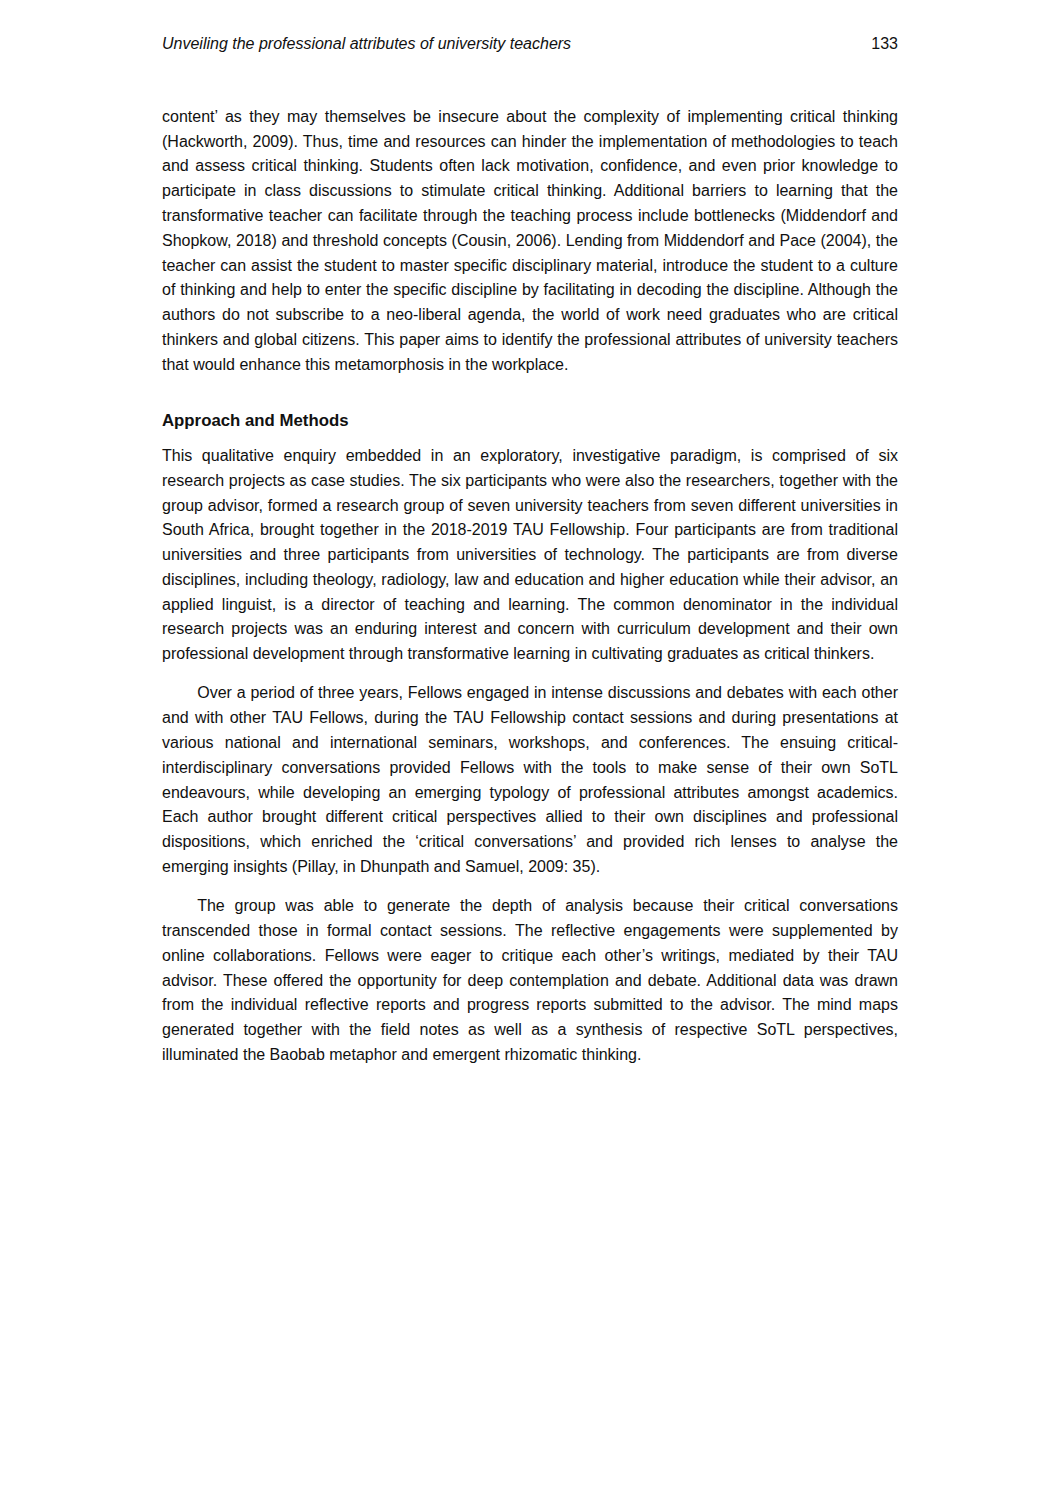Unveiling the professional attributes of university teachers 133
content’ as they may themselves be insecure about the complexity of implementing critical thinking (Hackworth, 2009). Thus, time and resources can hinder the implementation of methodologies to teach and assess critical thinking. Students often lack motivation, confidence, and even prior knowledge to participate in class discussions to stimulate critical thinking. Additional barriers to learning that the transformative teacher can facilitate through the teaching process include bottlenecks (Middendorf and Shopkow, 2018) and threshold concepts (Cousin, 2006). Lending from Middendorf and Pace (2004), the teacher can assist the student to master specific disciplinary material, introduce the student to a culture of thinking and help to enter the specific discipline by facilitating in decoding the discipline. Although the authors do not subscribe to a neo-liberal agenda, the world of work need graduates who are critical thinkers and global citizens. This paper aims to identify the professional attributes of university teachers that would enhance this metamorphosis in the workplace.
Approach and Methods
This qualitative enquiry embedded in an exploratory, investigative paradigm, is comprised of six research projects as case studies. The six participants who were also the researchers, together with the group advisor, formed a research group of seven university teachers from seven different universities in South Africa, brought together in the 2018-2019 TAU Fellowship. Four participants are from traditional universities and three participants from universities of technology. The participants are from diverse disciplines, including theology, radiology, law and education and higher education while their advisor, an applied linguist, is a director of teaching and learning. The common denominator in the individual research projects was an enduring interest and concern with curriculum development and their own professional development through transformative learning in cultivating graduates as critical thinkers.
Over a period of three years, Fellows engaged in intense discussions and debates with each other and with other TAU Fellows, during the TAU Fellowship contact sessions and during presentations at various national and international seminars, workshops, and conferences. The ensuing critical-interdisciplinary conversations provided Fellows with the tools to make sense of their own SoTL endeavours, while developing an emerging typology of professional attributes amongst academics. Each author brought different critical perspectives allied to their own disciplines and professional dispositions, which enriched the ‘critical conversations’ and provided rich lenses to analyse the emerging insights (Pillay, in Dhunpath and Samuel, 2009: 35).
The group was able to generate the depth of analysis because their critical conversations transcended those in formal contact sessions. The reflective engagements were supplemented by online collaborations. Fellows were eager to critique each other’s writings, mediated by their TAU advisor. These offered the opportunity for deep contemplation and debate. Additional data was drawn from the individual reflective reports and progress reports submitted to the advisor. The mind maps generated together with the field notes as well as a synthesis of respective SoTL perspectives, illuminated the Baobab metaphor and emergent rhizomatic thinking.